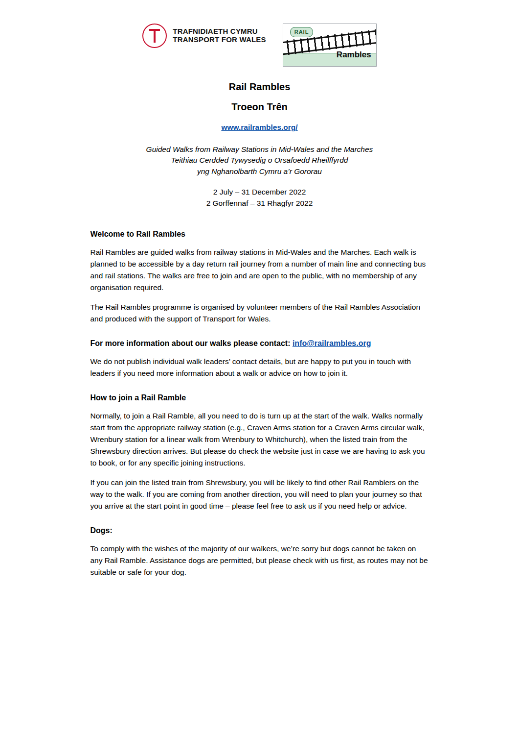TRAFNIDIAETH CYMRU TRANSPORT FOR WALES
RAIL
Rambles
Rail Rambles
Troeon Trên
www.railrambles.org/
Guided Walks from Railway Stations in Mid-Wales and the Marches
Teithiau Cerdded Tywysedig o Orsafoedd Rheilffyrdd
yng Nghanolbarth Cymru a’r Gororau
2 July – 31 December 2022
2 Gorffennaf – 31 Rhagfyr 2022
Welcome to Rail Rambles
Rail Rambles are guided walks from railway stations in Mid-Wales and the Marches. Each walk is planned to be accessible by a day return rail journey from a number of main line and connecting bus and rail stations. The walks are free to join and are open to the public, with no membership of any organisation required.
The Rail Rambles programme is organised by volunteer members of the Rail Rambles Association and produced with the support of Transport for Wales.
For more information about our walks please contact: info@railrambles.org
We do not publish individual walk leaders’ contact details, but are happy to put you in touch with leaders if you need more information about a walk or advice on how to join it.
How to join a Rail Ramble
Normally, to join a Rail Ramble, all you need to do is turn up at the start of the walk. Walks normally start from the appropriate railway station (e.g., Craven Arms station for a Craven Arms circular walk, Wrenbury station for a linear walk from Wrenbury to Whitchurch), when the listed train from the Shrewsbury direction arrives. But please do check the website just in case we are having to ask you to book, or for any specific joining instructions.
If you can join the listed train from Shrewsbury, you will be likely to find other Rail Ramblers on the way to the walk. If you are coming from another direction, you will need to plan your journey so that you arrive at the start point in good time – please feel free to ask us if you need help or advice.
Dogs:
To comply with the wishes of the majority of our walkers, we’re sorry but dogs cannot be taken on any Rail Ramble. Assistance dogs are permitted, but please check with us first, as routes may not be suitable or safe for your dog.